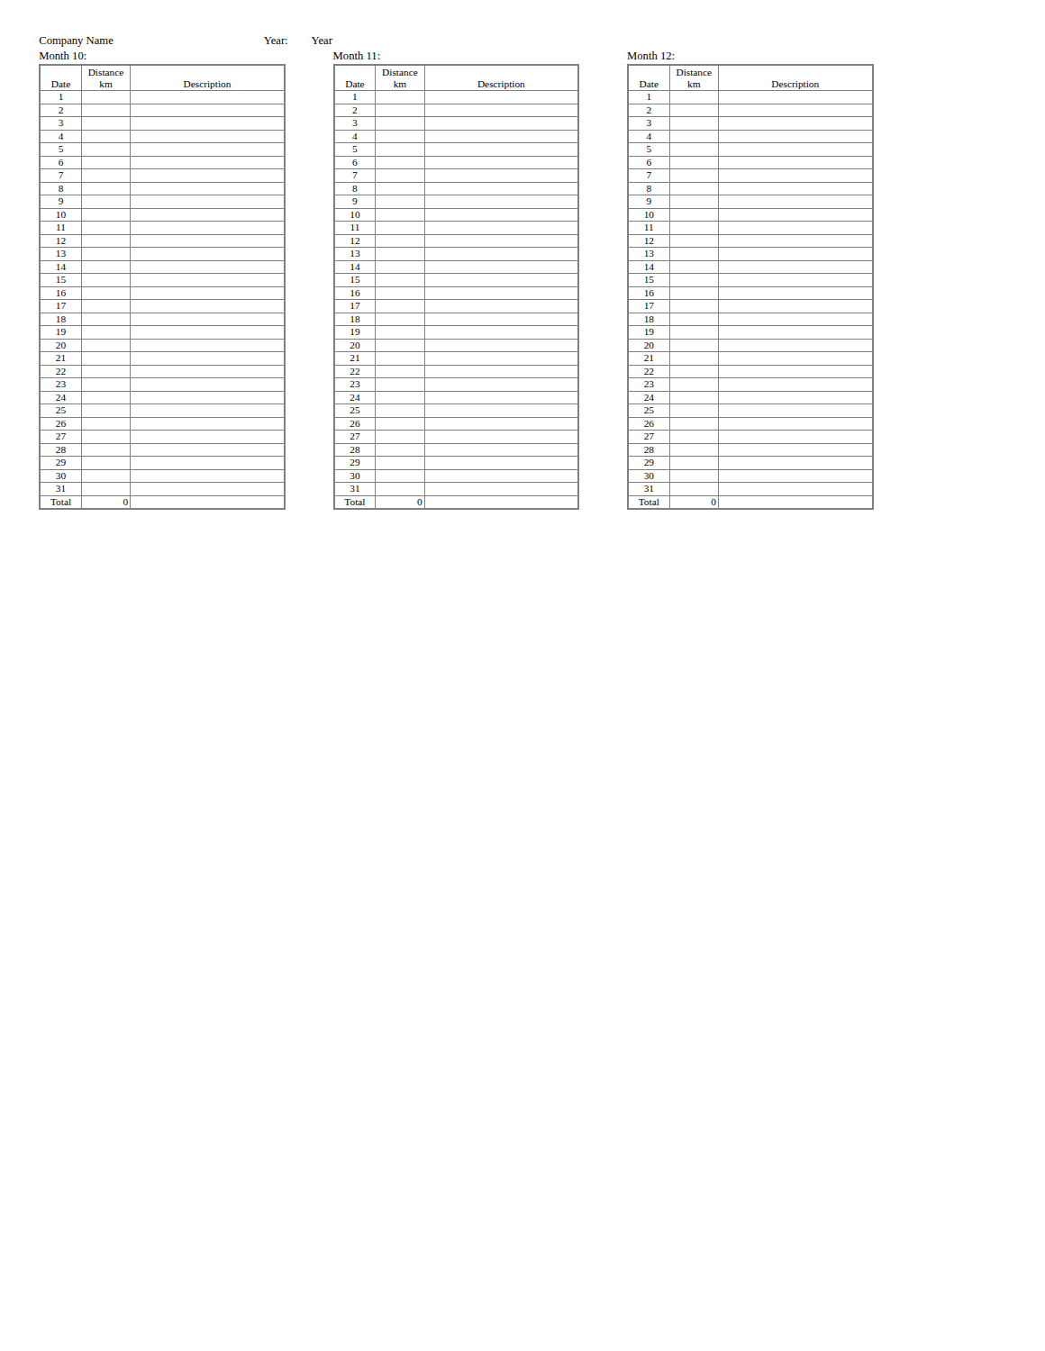Company Name
Year:
Year
Month 10:
| Date | Distance km | Description |
| --- | --- | --- |
| 1 | | |
| 2 | | |
| 3 | | |
| 4 | | |
| 5 | | |
| 6 | | |
| 7 | | |
| 8 | | |
| 9 | | |
| 10 | | |
| 11 | | |
| 12 | | |
| 13 | | |
| 14 | | |
| 15 | | |
| 16 | | |
| 17 | | |
| 18 | | |
| 19 | | |
| 20 | | |
| 21 | | |
| 22 | | |
| 23 | | |
| 24 | | |
| 25 | | |
| 26 | | |
| 27 | | |
| 28 | | |
| 29 | | |
| 30 | | |
| 31 | | |
| Total | 0 | |
Month 11:
| Date | Distance km | Description |
| --- | --- | --- |
| 1 | | |
| 2 | | |
| 3 | | |
| 4 | | |
| 5 | | |
| 6 | | |
| 7 | | |
| 8 | | |
| 9 | | |
| 10 | | |
| 11 | | |
| 12 | | |
| 13 | | |
| 14 | | |
| 15 | | |
| 16 | | |
| 17 | | |
| 18 | | |
| 19 | | |
| 20 | | |
| 21 | | |
| 22 | | |
| 23 | | |
| 24 | | |
| 25 | | |
| 26 | | |
| 27 | | |
| 28 | | |
| 29 | | |
| 30 | | |
| 31 | | |
| Total | 0 | |
Month 12:
| Date | Distance km | Description |
| --- | --- | --- |
| 1 | | |
| 2 | | |
| 3 | | |
| 4 | | |
| 5 | | |
| 6 | | |
| 7 | | |
| 8 | | |
| 9 | | |
| 10 | | |
| 11 | | |
| 12 | | |
| 13 | | |
| 14 | | |
| 15 | | |
| 16 | | |
| 17 | | |
| 18 | | |
| 19 | | |
| 20 | | |
| 21 | | |
| 22 | | |
| 23 | | |
| 24 | | |
| 25 | | |
| 26 | | |
| 27 | | |
| 28 | | |
| 29 | | |
| 30 | | |
| 31 | | |
| Total | 0 | |